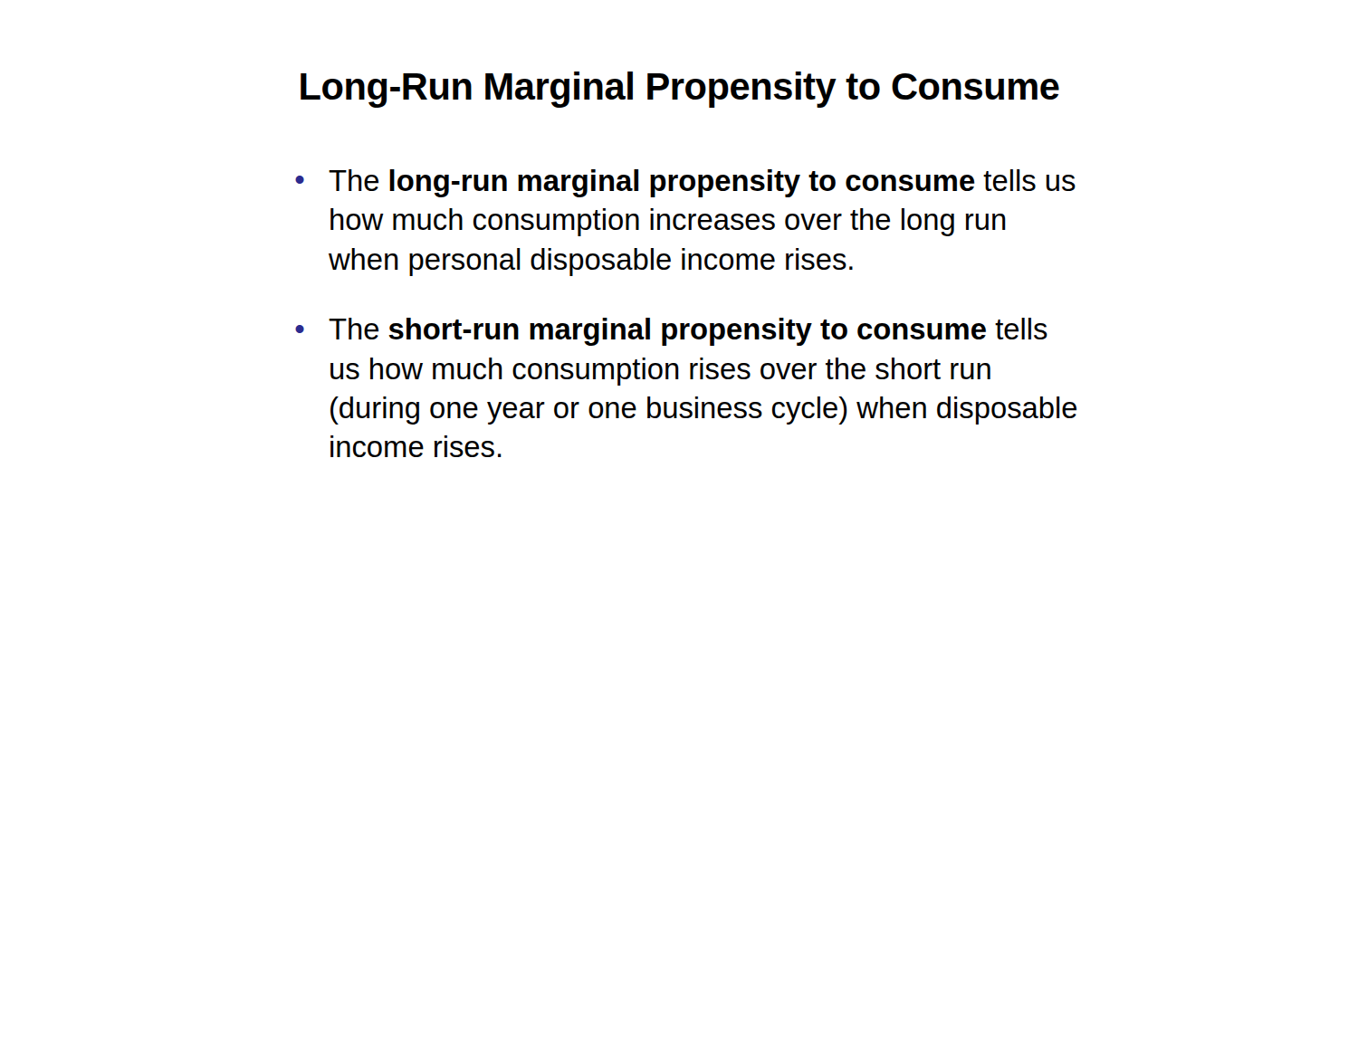Long-Run Marginal Propensity to Consume
The long-run marginal propensity to consume tells us how much consumption increases over the long run when personal disposable income rises.
The short-run marginal propensity to consume tells us how much consumption rises over the short run (during one year or one business cycle) when disposable income rises.